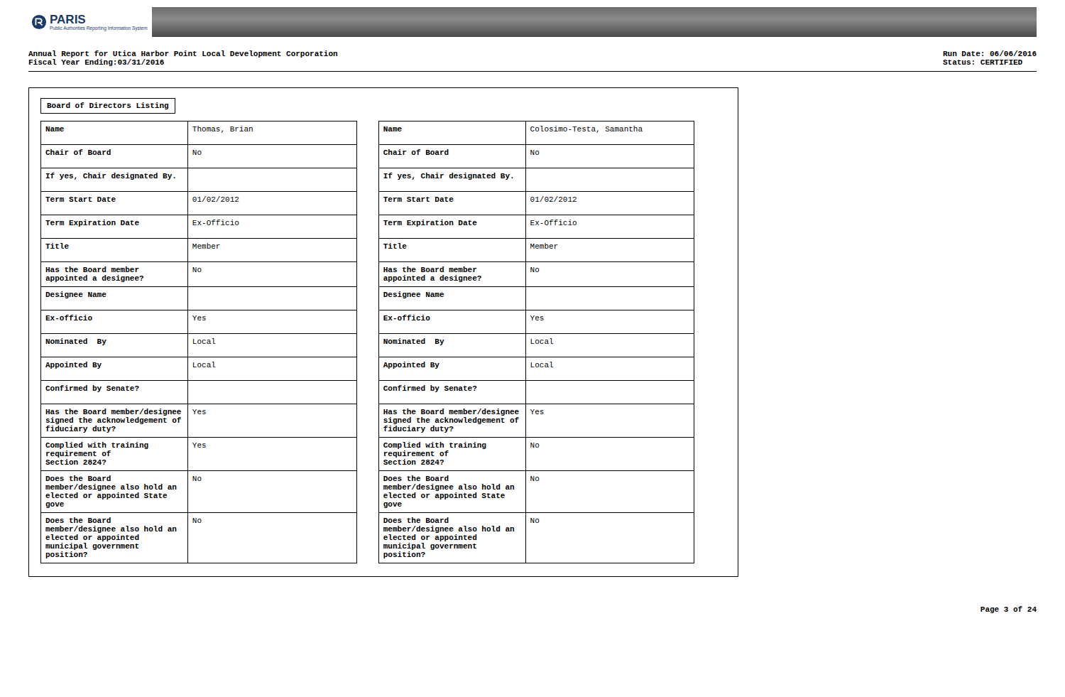PARIS
Public Authorities Reporting Information System
Annual Report for Utica Harbor Point Local Development Corporation
Fiscal Year Ending:03/31/2016
Run Date: 06/06/2016
Status: CERTIFIED
Board of Directors Listing
| Name | Thomas, Brian | | Name | Colosimo-Testa, Samantha | |
| Chair of Board | No | | Chair of Board | No | |
| If yes, Chair designated By. | | | If yes, Chair designated By. | | |
| Term Start Date | 01/02/2012 | | Term Start Date | 01/02/2012 | |
| Term Expiration Date | Ex-Officio | | Term Expiration Date | Ex-Officio | |
| Title | Member | | Title | Member | |
| Has the Board member appointed a designee? | No | | Has the Board member appointed a designee? | No | |
| Designee Name | | | Designee Name | | |
| Ex-officio | Yes | | Ex-officio | Yes | |
| Nominated By | Local | | Nominated By | Local | |
| Appointed By | Local | | Appointed By | Local | |
| Confirmed by Senate? | | | Confirmed by Senate? | | |
| Has the Board member/designee signed the acknowledgement of fiduciary duty? | Yes | | Has the Board member/designee signed the acknowledgement of fiduciary duty? | Yes | |
| Complied with training requirement of Section 2824? | Yes | | Complied with training requirement of Section 2824? | No | |
| Does the Board member/designee also hold an elected or appointed State gove | No | | Does the Board member/designee also hold an elected or appointed State gove | No | |
| Does the Board member/designee also hold an elected or appointed municipal government position? | No | | Does the Board member/designee also hold an elected or appointed municipal government position? | No | |
Page 3 of 24